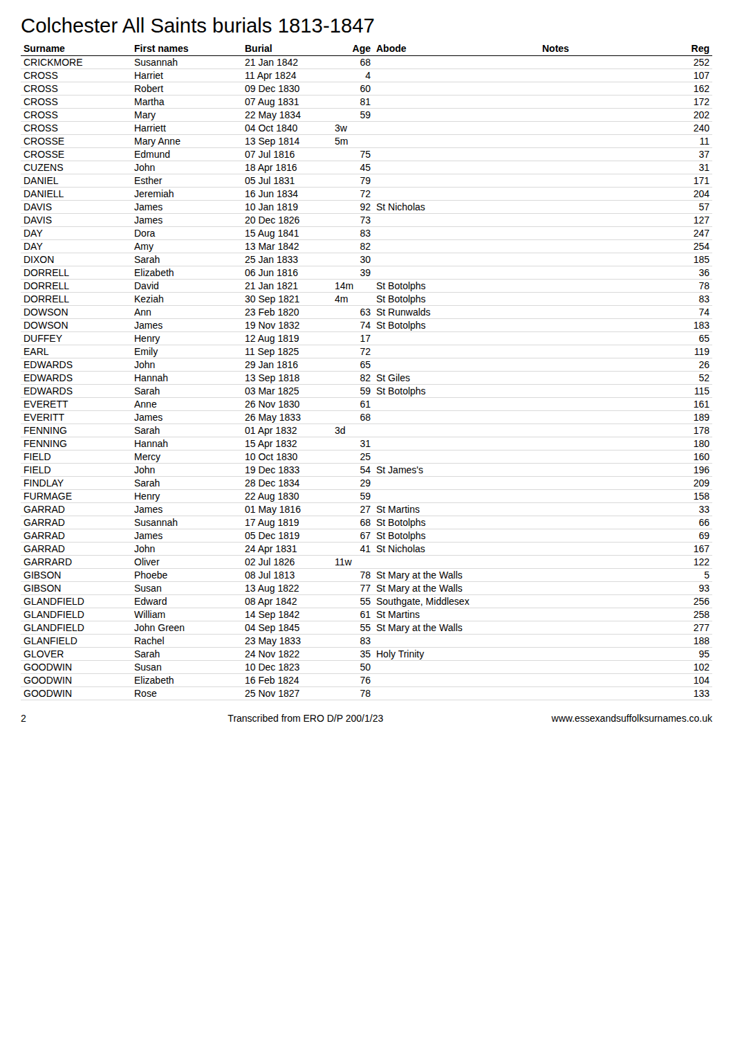Colchester All Saints burials 1813-1847
| Surname | First names | Burial | Age | Abode | Notes | Reg |
| --- | --- | --- | --- | --- | --- | --- |
| CRICKMORE | Susannah | 21 Jan 1842 | 68 | | | 252 |
| CROSS | Harriet | 11 Apr 1824 | 4 | | | 107 |
| CROSS | Robert | 09 Dec 1830 | 60 | | | 162 |
| CROSS | Martha | 07 Aug 1831 | 81 | | | 172 |
| CROSS | Mary | 22 May 1834 | 59 | | | 202 |
| CROSS | Harriett | 04 Oct 1840 | 3w | | | 240 |
| CROSSE | Mary Anne | 13 Sep 1814 | 5m | | | 11 |
| CROSSE | Edmund | 07 Jul 1816 | 75 | | | 37 |
| CUZENS | John | 18 Apr 1816 | 45 | | | 31 |
| DANIEL | Esther | 05 Jul 1831 | 79 | | | 171 |
| DANIELL | Jeremiah | 16 Jun 1834 | 72 | | | 204 |
| DAVIS | James | 10 Jan 1819 | 92 | St Nicholas | | 57 |
| DAVIS | James | 20 Dec 1826 | 73 | | | 127 |
| DAY | Dora | 15 Aug 1841 | 83 | | | 247 |
| DAY | Amy | 13 Mar 1842 | 82 | | | 254 |
| DIXON | Sarah | 25 Jan 1833 | 30 | | | 185 |
| DORRELL | Elizabeth | 06 Jun 1816 | 39 | | | 36 |
| DORRELL | David | 21 Jan 1821 | 14m | St Botolphs | | 78 |
| DORRELL | Keziah | 30 Sep 1821 | 4m | St Botolphs | | 83 |
| DOWSON | Ann | 23 Feb 1820 | 63 | St Runwalds | | 74 |
| DOWSON | James | 19 Nov 1832 | 74 | St Botolphs | | 183 |
| DUFFEY | Henry | 12 Aug 1819 | 17 | | | 65 |
| EARL | Emily | 11 Sep 1825 | 72 | | | 119 |
| EDWARDS | John | 29 Jan 1816 | 65 | | | 26 |
| EDWARDS | Hannah | 13 Sep 1818 | 82 | St Giles | | 52 |
| EDWARDS | Sarah | 03 Mar 1825 | 59 | St Botolphs | | 115 |
| EVERETT | Anne | 26 Nov 1830 | 61 | | | 161 |
| EVERITT | James | 26 May 1833 | 68 | | | 189 |
| FENNING | Sarah | 01 Apr 1832 | 3d | | | 178 |
| FENNING | Hannah | 15 Apr 1832 | 31 | | | 180 |
| FIELD | Mercy | 10 Oct 1830 | 25 | | | 160 |
| FIELD | John | 19 Dec 1833 | 54 | St James's | | 196 |
| FINDLAY | Sarah | 28 Dec 1834 | 29 | | | 209 |
| FURMAGE | Henry | 22 Aug 1830 | 59 | | | 158 |
| GARRAD | James | 01 May 1816 | 27 | St Martins | | 33 |
| GARRAD | Susannah | 17 Aug 1819 | 68 | St Botolphs | | 66 |
| GARRAD | James | 05 Dec 1819 | 67 | St Botolphs | | 69 |
| GARRAD | John | 24 Apr 1831 | 41 | St Nicholas | | 167 |
| GARRARD | Oliver | 02 Jul 1826 | 11w | | | 122 |
| GIBSON | Phoebe | 08 Jul 1813 | 78 | St Mary at the Walls | | 5 |
| GIBSON | Susan | 13 Aug 1822 | 77 | St Mary at the Walls | | 93 |
| GLANDFIELD | Edward | 08 Apr 1842 | 55 | Southgate, Middlesex | | 256 |
| GLANDFIELD | William | 14 Sep 1842 | 61 | St Martins | | 258 |
| GLANDFIELD | John Green | 04 Sep 1845 | 55 | St Mary at the Walls | | 277 |
| GLANFIELD | Rachel | 23 May 1833 | 83 | | | 188 |
| GLOVER | Sarah | 24 Nov 1822 | 35 | Holy Trinity | | 95 |
| GOODWIN | Susan | 10 Dec 1823 | 50 | | | 102 |
| GOODWIN | Elizabeth | 16 Feb 1824 | 76 | | | 104 |
| GOODWIN | Rose | 25 Nov 1827 | 78 | | | 133 |
2
Transcribed from ERO D/P 200/1/23
www.essexandsuffolksurnames.co.uk